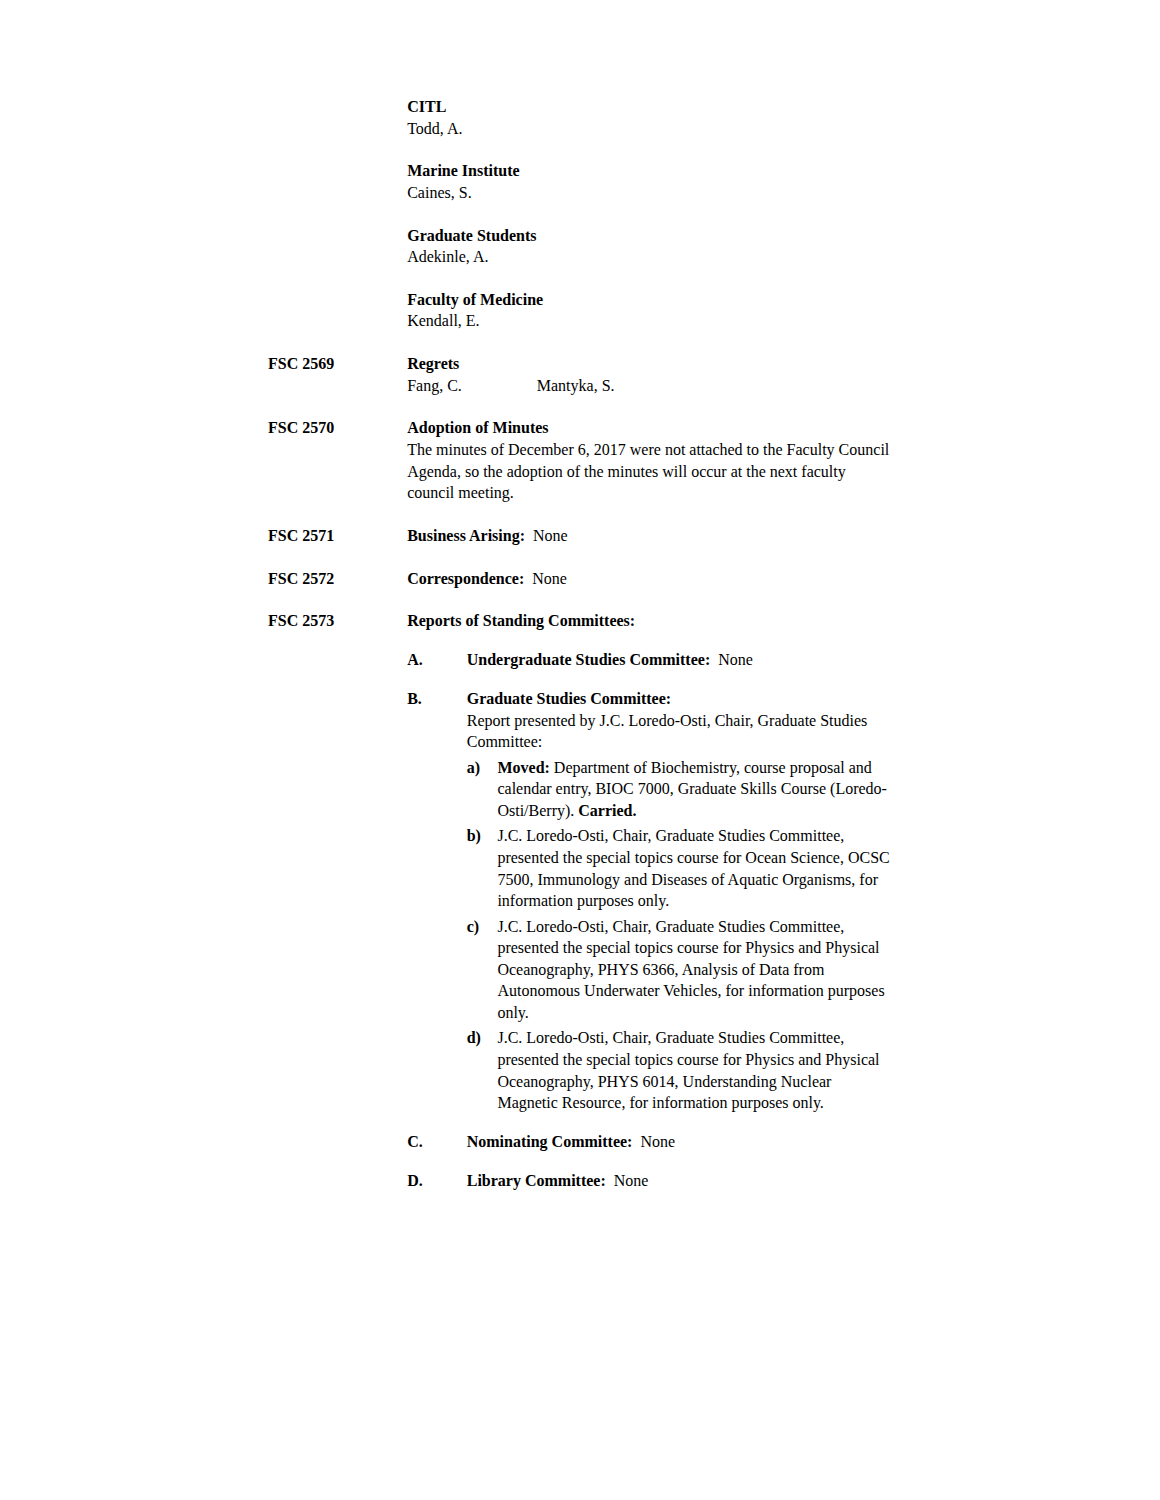CITL
Todd, A.
Marine Institute
Caines, S.
Graduate Students
Adekinle, A.
Faculty of Medicine
Kendall, E.
FSC 2569
Regrets
Fang, C. Mantyka, S.
FSC 2570
Adoption of Minutes
The minutes of December 6, 2017 were not attached to the Faculty Council Agenda, so the adoption of the minutes will occur at the next faculty council meeting.
FSC 2571
Business Arising: None
FSC 2572
Correspondence: None
FSC 2573
Reports of Standing Committees:
A.
Undergraduate Studies Committee: None
B.
Graduate Studies Committee:
Report presented by J.C. Loredo-Osti, Chair, Graduate Studies Committee:
a) Moved: Department of Biochemistry, course proposal and calendar entry, BIOC 7000, Graduate Skills Course (Loredo-Osti/Berry). Carried.
b) J.C. Loredo-Osti, Chair, Graduate Studies Committee, presented the special topics course for Ocean Science, OCSC 7500, Immunology and Diseases of Aquatic Organisms, for information purposes only.
c) J.C. Loredo-Osti, Chair, Graduate Studies Committee, presented the special topics course for Physics and Physical Oceanography, PHYS 6366, Analysis of Data from Autonomous Underwater Vehicles, for information purposes only.
d) J.C. Loredo-Osti, Chair, Graduate Studies Committee, presented the special topics course for Physics and Physical Oceanography, PHYS 6014, Understanding Nuclear Magnetic Resource, for information purposes only.
C.
Nominating Committee: None
D.
Library Committee: None